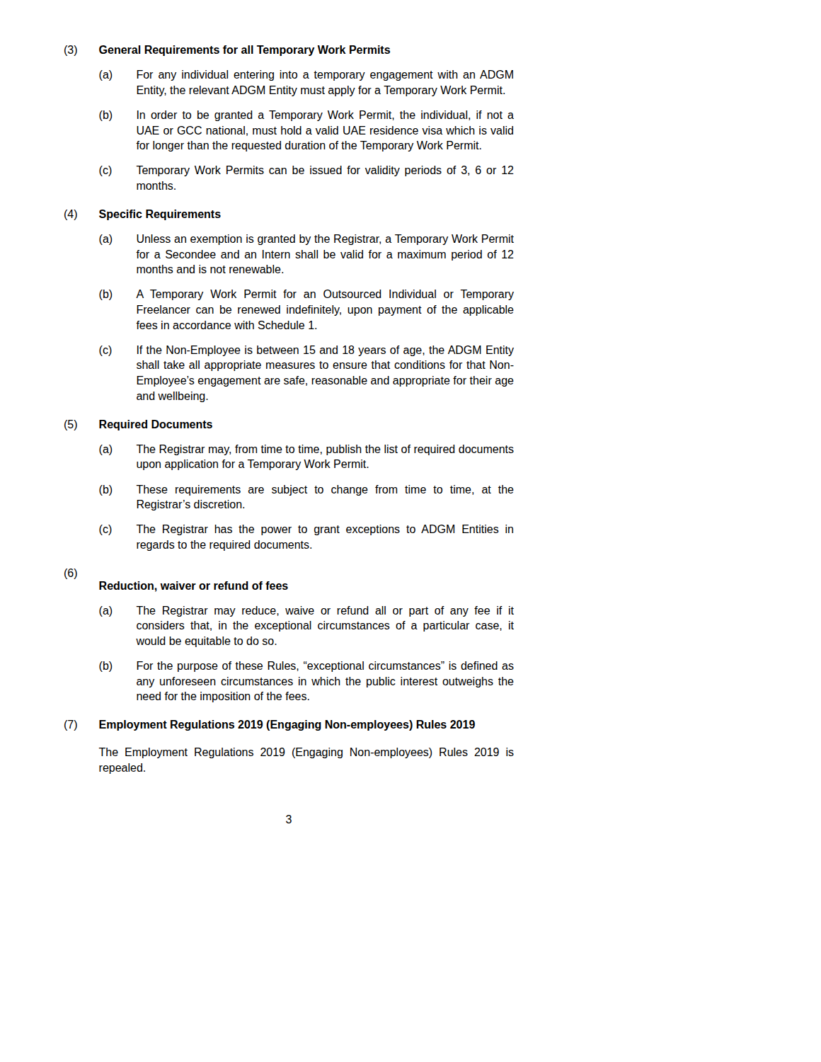(3) General Requirements for all Temporary Work Permits
(a) For any individual entering into a temporary engagement with an ADGM Entity, the relevant ADGM Entity must apply for a Temporary Work Permit.
(b) In order to be granted a Temporary Work Permit, the individual, if not a UAE or GCC national, must hold a valid UAE residence visa which is valid for longer than the requested duration of the Temporary Work Permit.
(c) Temporary Work Permits can be issued for validity periods of 3, 6 or 12 months.
(4) Specific Requirements
(a) Unless an exemption is granted by the Registrar, a Temporary Work Permit for a Secondee and an Intern shall be valid for a maximum period of 12 months and is not renewable.
(b) A Temporary Work Permit for an Outsourced Individual or Temporary Freelancer can be renewed indefinitely, upon payment of the applicable fees in accordance with Schedule 1.
(c) If the Non-Employee is between 15 and 18 years of age, the ADGM Entity shall take all appropriate measures to ensure that conditions for that Non-Employee’s engagement are safe, reasonable and appropriate for their age and wellbeing.
(5) Required Documents
(a) The Registrar may, from time to time, publish the list of required documents upon application for a Temporary Work Permit.
(b) These requirements are subject to change from time to time, at the Registrar’s discretion.
(c) The Registrar has the power to grant exceptions to ADGM Entities in regards to the required documents.
(6) Reduction, waiver or refund of fees
(a) The Registrar may reduce, waive or refund all or part of any fee if it considers that, in the exceptional circumstances of a particular case, it would be equitable to do so.
(b) For the purpose of these Rules, “exceptional circumstances” is defined as any unforeseen circumstances in which the public interest outweighs the need for the imposition of the fees.
(7) Employment Regulations 2019 (Engaging Non-employees) Rules 2019
The Employment Regulations 2019 (Engaging Non-employees) Rules 2019 is repealed.
3